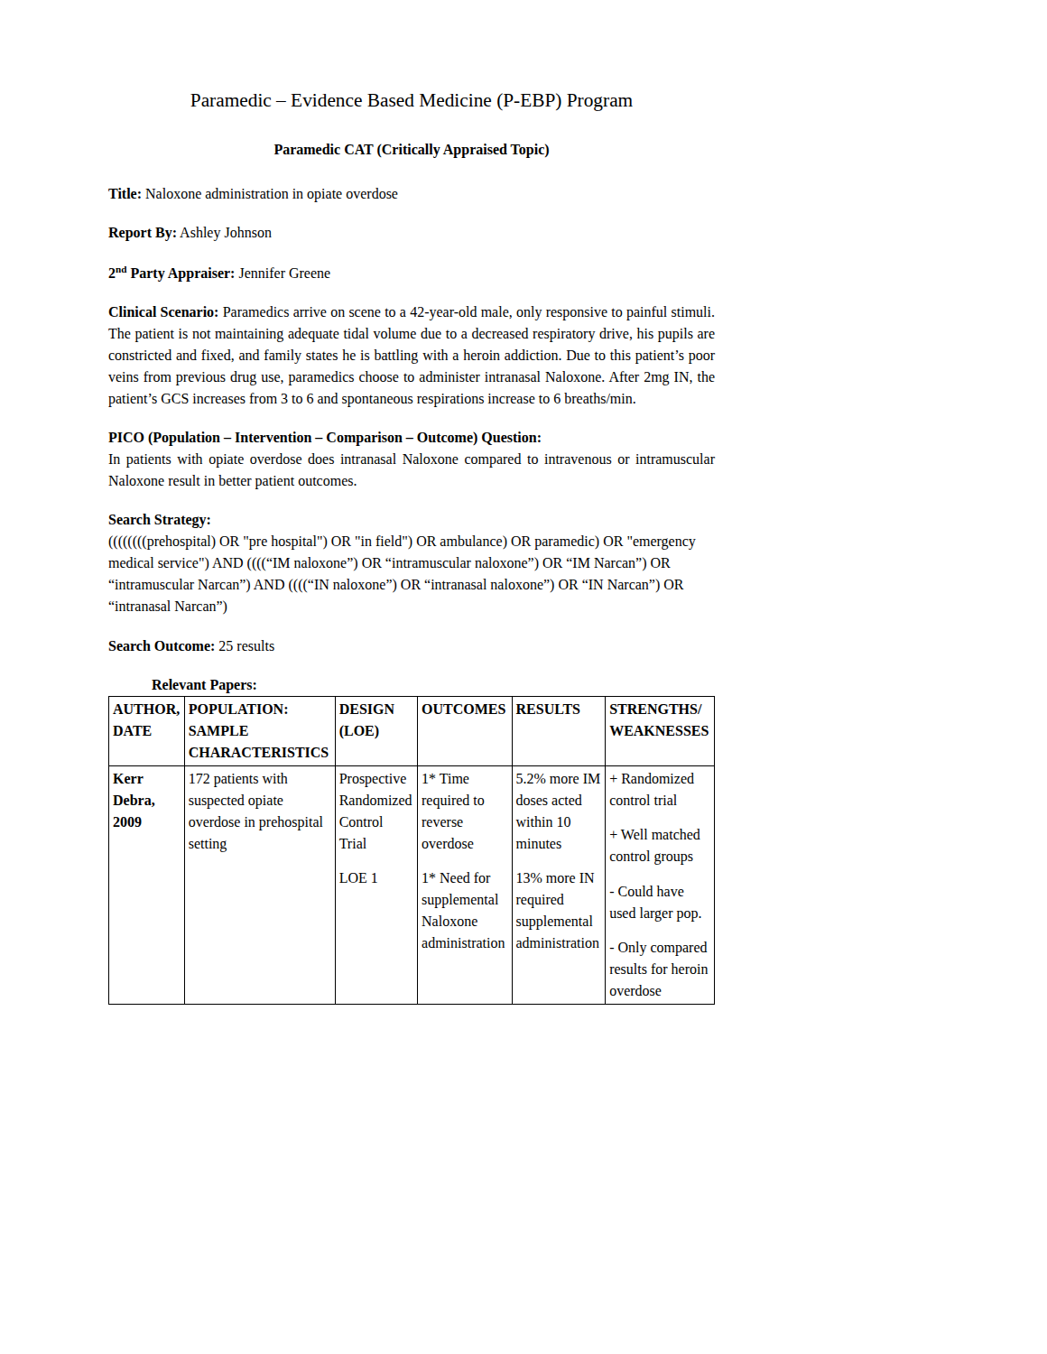Paramedic – Evidence Based Medicine (P-EBP) Program
Paramedic CAT (Critically Appraised Topic)
Title: Naloxone administration in opiate overdose
Report By: Ashley Johnson
2nd Party Appraiser: Jennifer Greene
Clinical Scenario: Paramedics arrive on scene to a 42-year-old male, only responsive to painful stimuli. The patient is not maintaining adequate tidal volume due to a decreased respiratory drive, his pupils are constricted and fixed, and family states he is battling with a heroin addiction. Due to this patient’s poor veins from previous drug use, paramedics choose to administer intranasal Naloxone. After 2mg IN, the patient’s GCS increases from 3 to 6 and spontaneous respirations increase to 6 breaths/min.
PICO (Population – Intervention – Comparison – Outcome) Question:
In patients with opiate overdose does intranasal Naloxone compared to intravenous or intramuscular Naloxone result in better patient outcomes.
Search Strategy:
((((((((prehospital) OR "pre hospital") OR "in field") OR ambulance) OR paramedic) OR "emergency medical service") AND ((((“IM naloxone”) OR “intramuscular naloxone”) OR “IM Narcan”) OR “intramuscular Narcan”) AND ((((“IN naloxone”) OR “intranasal naloxone”) OR “IN Narcan”) OR “intranasal Narcan”)
Search Outcome: 25 results
Relevant Papers:
| AUTHOR, DATE | POPULATION: SAMPLE CHARACTERISTICS | DESIGN (LOE) | OUTCOMES | RESULTS | STRENGTHS/ WEAKNESSES |
| --- | --- | --- | --- | --- | --- |
| Kerr Debra, 2009 | 172 patients with suspected opiate overdose in prehospital setting | Prospective Randomized Control Trial LOE 1 | 1* Time required to reverse overdose 1* Need for supplemental Naloxone administration | 5.2% more IM doses acted within 10 minutes 13% more IN required supplemental administration | + Randomized control trial + Well matched control groups - Could have used larger pop. - Only compared results for heroin overdose |